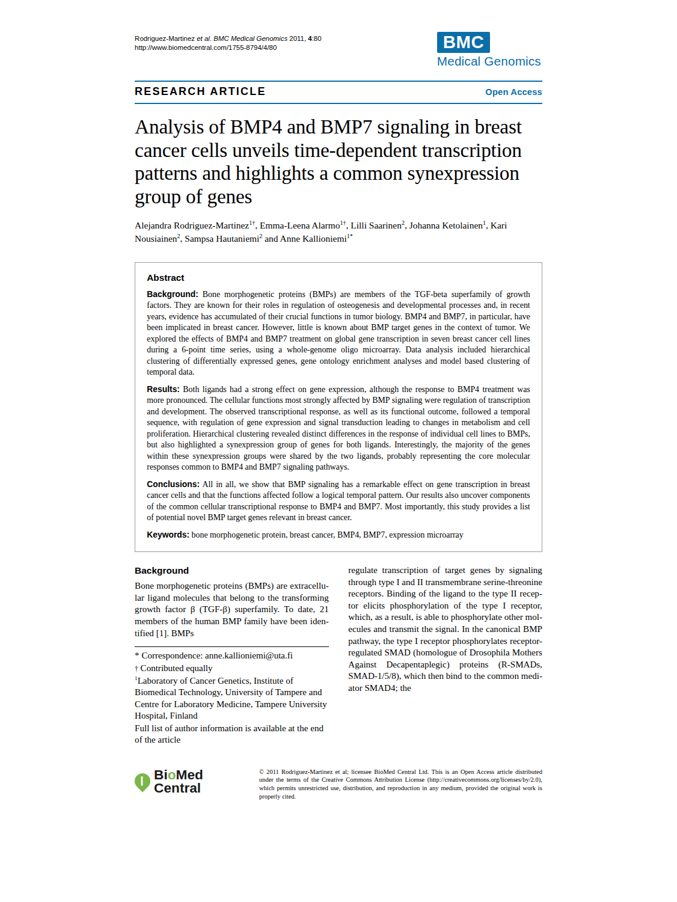Rodriguez-Martinez et al. BMC Medical Genomics 2011, 4:80
http://www.biomedcentral.com/1755-8794/4/80
BMC
Medical Genomics
RESEARCH ARTICLE
Open Access
Analysis of BMP4 and BMP7 signaling in breast cancer cells unveils time-dependent transcription patterns and highlights a common synexpression group of genes
Alejandra Rodriguez-Martinez1†, Emma-Leena Alarmo1†, Lilli Saarinen2, Johanna Ketolainen1, Kari Nousiainen2, Sampsa Hautaniemi2 and Anne Kallioniemi1*
Abstract
Background: Bone morphogenetic proteins (BMPs) are members of the TGF-beta superfamily of growth factors. They are known for their roles in regulation of osteogenesis and developmental processes and, in recent years, evidence has accumulated of their crucial functions in tumor biology. BMP4 and BMP7, in particular, have been implicated in breast cancer. However, little is known about BMP target genes in the context of tumor. We explored the effects of BMP4 and BMP7 treatment on global gene transcription in seven breast cancer cell lines during a 6-point time series, using a whole-genome oligo microarray. Data analysis included hierarchical clustering of differentially expressed genes, gene ontology enrichment analyses and model based clustering of temporal data.
Results: Both ligands had a strong effect on gene expression, although the response to BMP4 treatment was more pronounced. The cellular functions most strongly affected by BMP signaling were regulation of transcription and development. The observed transcriptional response, as well as its functional outcome, followed a temporal sequence, with regulation of gene expression and signal transduction leading to changes in metabolism and cell proliferation. Hierarchical clustering revealed distinct differences in the response of individual cell lines to BMPs, but also highlighted a synexpression group of genes for both ligands. Interestingly, the majority of the genes within these synexpression groups were shared by the two ligands, probably representing the core molecular responses common to BMP4 and BMP7 signaling pathways.
Conclusions: All in all, we show that BMP signaling has a remarkable effect on gene transcription in breast cancer cells and that the functions affected follow a logical temporal pattern. Our results also uncover components of the common cellular transcriptional response to BMP4 and BMP7. Most importantly, this study provides a list of potential novel BMP target genes relevant in breast cancer.
Keywords: bone morphogenetic protein, breast cancer, BMP4, BMP7, expression microarray
Background
Bone morphogenetic proteins (BMPs) are extracellular ligand molecules that belong to the transforming growth factor β (TGF-β) superfamily. To date, 21 members of the human BMP family have been identified [1]. BMPs
* Correspondence: anne.kallioniemi@uta.fi
† Contributed equally
1Laboratory of Cancer Genetics, Institute of Biomedical Technology, University of Tampere and Centre for Laboratory Medicine, Tampere University Hospital, Finland
Full list of author information is available at the end of the article
regulate transcription of target genes by signaling through type I and II transmembrane serine-threonine receptors. Binding of the ligand to the type II receptor elicits phosphorylation of the type I receptor, which, as a result, is able to phosphorylate other molecules and transmit the signal. In the canonical BMP pathway, the type I receptor phosphorylates receptor-regulated SMAD (homologue of Drosophila Mothers Against Decapentaplegic) proteins (R-SMADs, SMAD-1/5/8), which then bind to the common mediator SMAD4; the
Bio Med Central
© 2011 Rodriguez-Martinez et al; licensee BioMed Central Ltd. This is an Open Access article distributed under the terms of the Creative Commons Attribution License (http://creativecommons.org/licenses/by/2.0), which permits unrestricted use, distribution, and reproduction in any medium, provided the original work is properly cited.